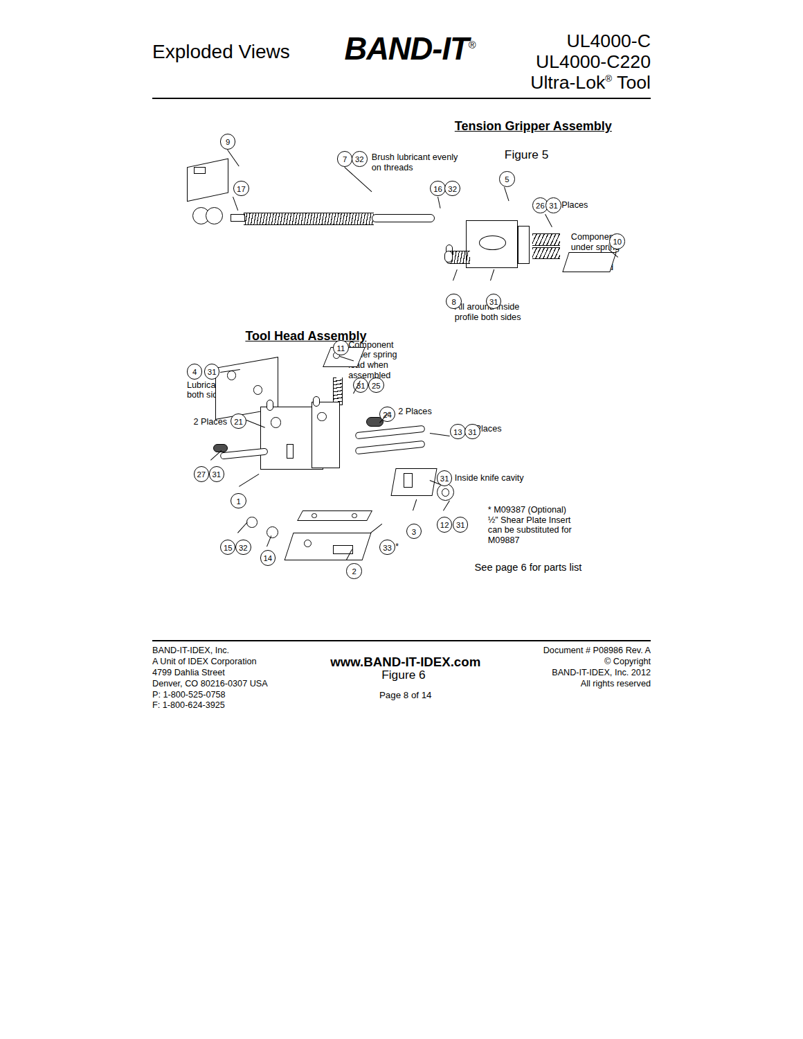Exploded Views
BAND-IT®
UL4000-C
UL4000-C220
Ultra-Lok® Tool
Tension Gripper Assembly
Figure 5
Tool Head Assembly
Figure 6
Brush lubricant evenly
on threads
Component
under spring
load when
assembled
All around inside
profile both sides
Component
under spring
load when
assembled
Lubricate
both sides
Inside knife cavity
* M09387 (Optional)
½” Shear Plate Insert
can be substituted for
M09887
See page 6 for parts list
2 Places
2 Places
2 Places
2 Places
9
17
7
32
16
32
5
26
31
10
8
31
4
31
11
31
25
24
21
13
31
27
31
1
31
12
31
3
15
32
14
33
*
2
BAND-IT-IDEX, Inc.
A Unit of IDEX Corporation
4799 Dahlia Street
Denver, CO 80216-0307 USA
P: 1-800-525-0758
F: 1-800-624-3925
www.BAND-IT-IDEX.com
Page 8 of 14
Document # P08986 Rev. A
© Copyright
BAND-IT-IDEX, Inc. 2012
All rights reserved